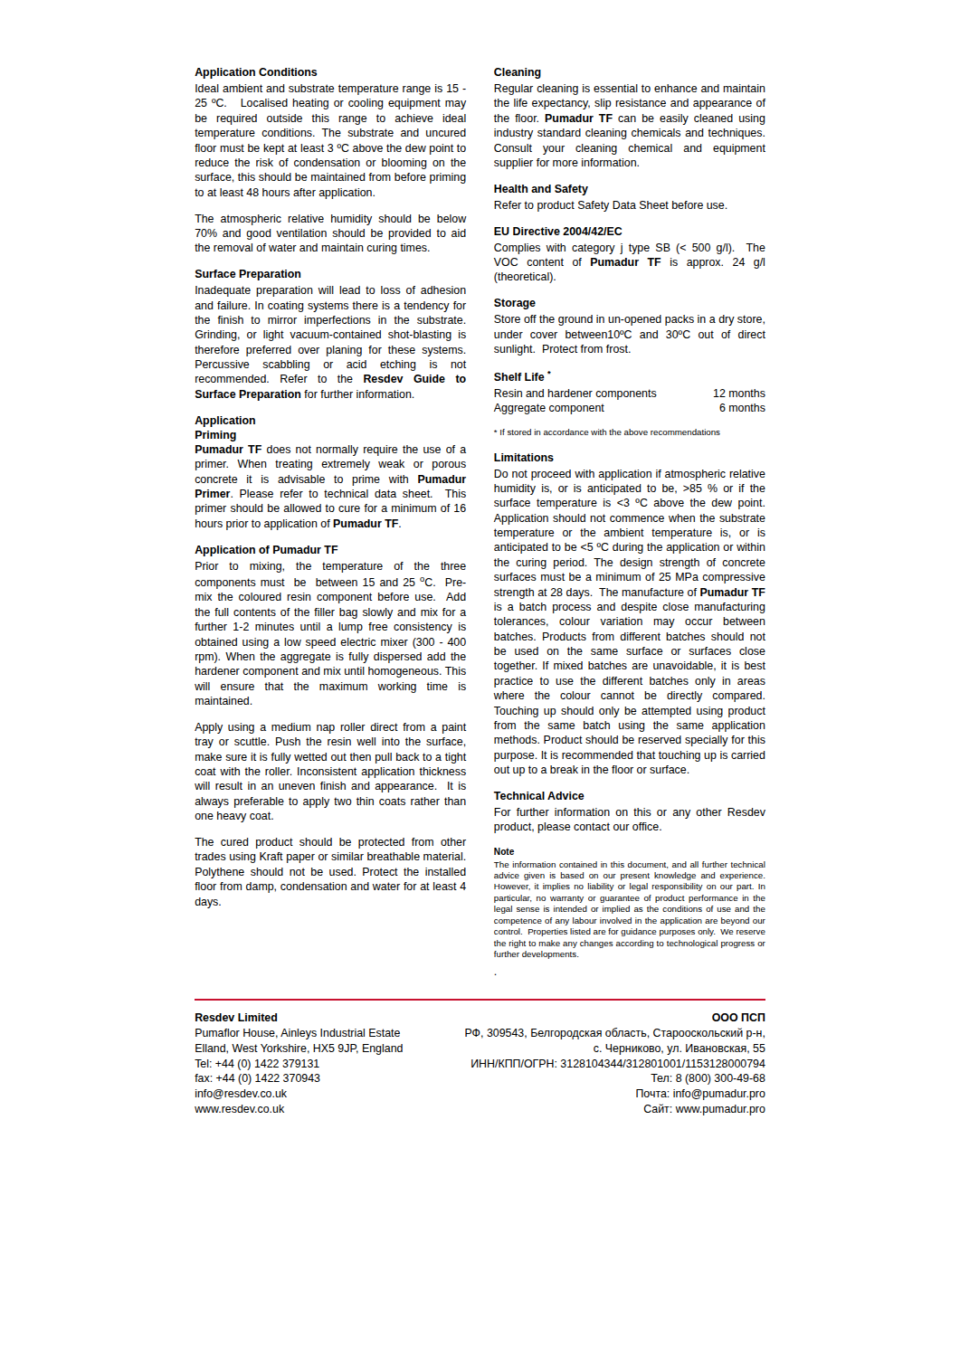Application Conditions
Ideal ambient and substrate temperature range is 15 - 25 ºC. Localised heating or cooling equipment may be required outside this range to achieve ideal temperature conditions. The substrate and uncured floor must be kept at least 3 ºC above the dew point to reduce the risk of condensation or blooming on the surface, this should be maintained from before priming to at least 48 hours after application.
The atmospheric relative humidity should be below 70% and good ventilation should be provided to aid the removal of water and maintain curing times.
Surface Preparation
Inadequate preparation will lead to loss of adhesion and failure. In coating systems there is a tendency for the finish to mirror imperfections in the substrate. Grinding, or light vacuum-contained shot-blasting is therefore preferred over planing for these systems. Percussive scabbling or acid etching is not recommended. Refer to the Resdev Guide to Surface Preparation for further information.
Application
Priming
Pumadur TF does not normally require the use of a primer. When treating extremely weak or porous concrete it is advisable to prime with Pumadur Primer. Please refer to technical data sheet. This primer should be allowed to cure for a minimum of 16 hours prior to application of Pumadur TF.
Application of Pumadur TF
Prior to mixing, the temperature of the three components must be between 15 and 25 oC. Pre-mix the coloured resin component before use. Add the full contents of the filler bag slowly and mix for a further 1-2 minutes until a lump free consistency is obtained using a low speed electric mixer (300 - 400 rpm). When the aggregate is fully dispersed add the hardener component and mix until homogeneous. This will ensure that the maximum working time is maintained.
Apply using a medium nap roller direct from a paint tray or scuttle. Push the resin well into the surface, make sure it is fully wetted out then pull back to a tight coat with the roller. Inconsistent application thickness will result in an uneven finish and appearance. It is always preferable to apply two thin coats rather than one heavy coat.
The cured product should be protected from other trades using Kraft paper or similar breathable material. Polythene should not be used. Protect the installed floor from damp, condensation and water for at least 4 days.
Cleaning
Regular cleaning is essential to enhance and maintain the life expectancy, slip resistance and appearance of the floor. Pumadur TF can be easily cleaned using industry standard cleaning chemicals and techniques. Consult your cleaning chemical and equipment supplier for more information.
Health and Safety
Refer to product Safety Data Sheet before use.
EU Directive 2004/42/EC
Complies with category j type SB (< 500 g/l). The VOC content of Pumadur TF is approx. 24 g/l (theoretical).
Storage
Store off the ground in un-opened packs in a dry store, under cover between10ºC and 30ºC out of direct sunlight. Protect from frost.
Shelf Life *
Resin and hardener components 12 months
Aggregate component 6 months
* If stored in accordance with the above recommendations
Limitations
Do not proceed with application if atmospheric relative humidity is, or is anticipated to be, >85 % or if the surface temperature is <3 ºC above the dew point. Application should not commence when the substrate temperature or the ambient temperature is, or is anticipated to be <5 ºC during the application or within the curing period. The design strength of concrete surfaces must be a minimum of 25 MPa compressive strength at 28 days. The manufacture of Pumadur TF is a batch process and despite close manufacturing tolerances, colour variation may occur between batches. Products from different batches should not be used on the same surface or surfaces close together. If mixed batches are unavoidable, it is best practice to use the different batches only in areas where the colour cannot be directly compared. Touching up should only be attempted using product from the same batch using the same application methods. Product should be reserved specially for this purpose. It is recommended that touching up is carried out up to a break in the floor or surface.
Technical Advice
For further information on this or any other Resdev product, please contact our office.
Note
The information contained in this document, and all further technical advice given is based on our present knowledge and experience. However, it implies no liability or legal responsibility on our part. In particular, no warranty or guarantee of product performance in the legal sense is intended or implied as the conditions of use and the competence of any labour involved in the application are beyond our control. Properties listed are for guidance purposes only. We reserve the right to make any changes according to technological progress or further developments.
.
Resdev Limited
Pumaflor House, Ainleys Industrial Estate
Elland, West Yorkshire, HX5 9JP, England
Tel: +44 (0) 1422 379131
fax: +44 (0) 1422 370943
info@resdev.co.uk
www.resdev.co.uk
ООО ПСП
РФ, 309543, Белгородская область, Старооскольский р-н,
с. Черниково, ул. Ивановская, 55
ИНН/КПП/ОГРН: 3128104344/312801001/1153128000794
Тел: 8 (800) 300-49-68
Почта: info@pumadur.pro
Сайт: www.pumadur.pro